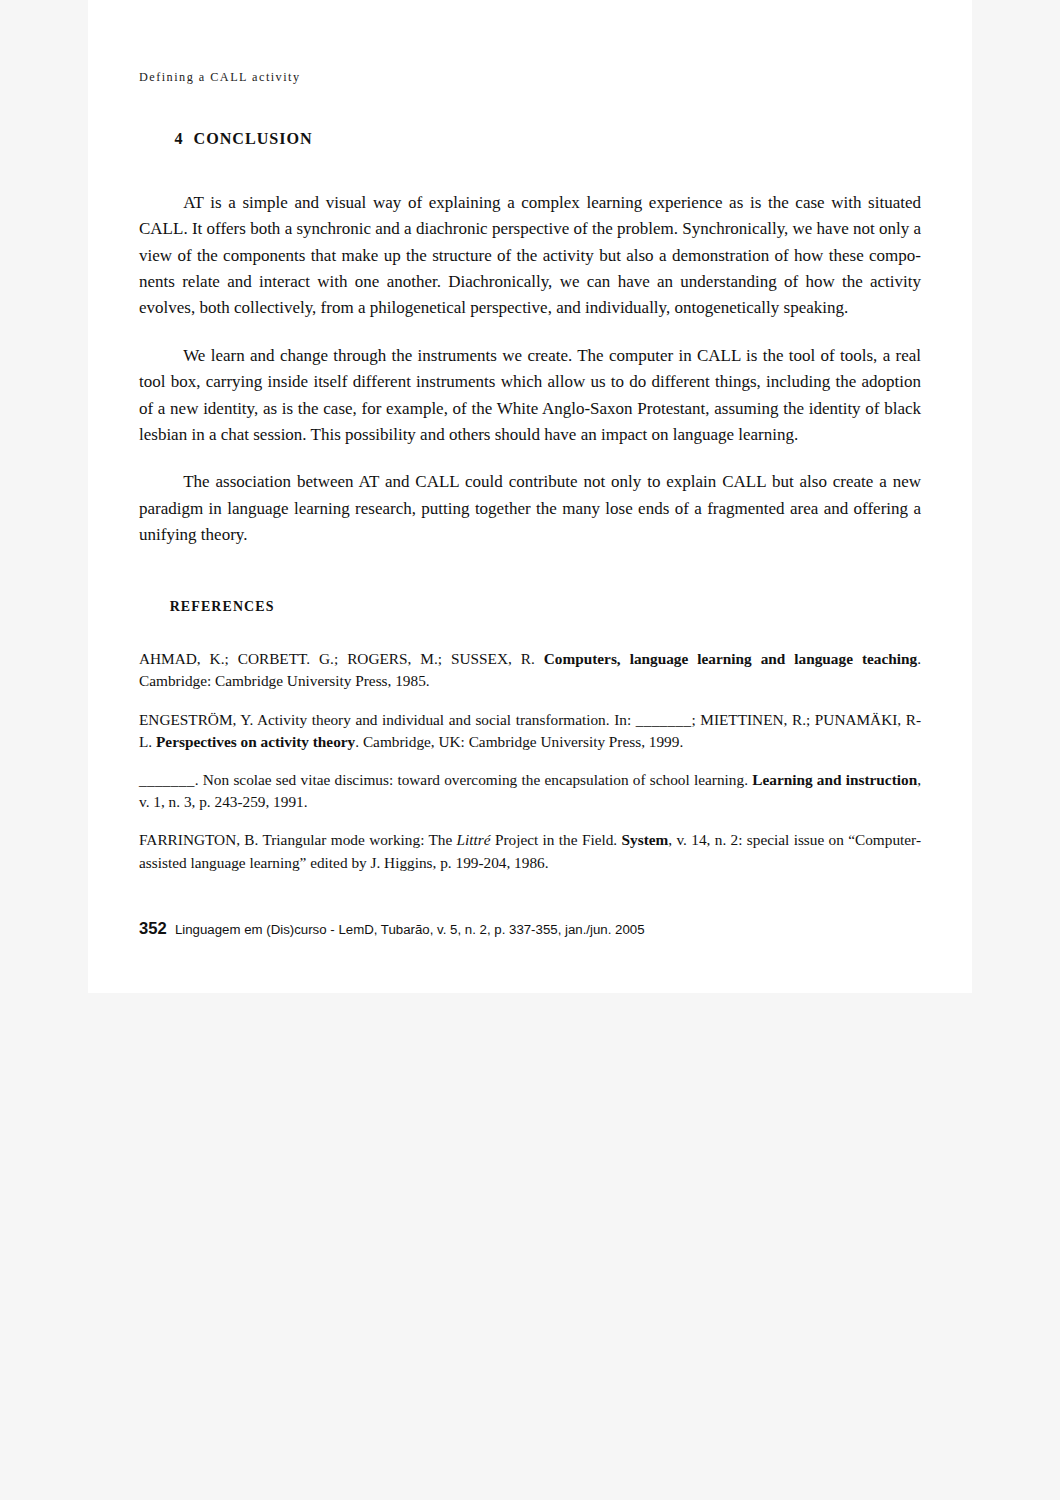Defining a CALL activity
4 CONCLUSION
AT is a simple and visual way of explaining a complex learning experience as is the case with situated CALL. It offers both a synchronic and a diachronic perspective of the problem. Synchronically, we have not only a view of the components that make up the structure of the activity but also a demonstration of how these components relate and interact with one another. Diachronically, we can have an understanding of how the activity evolves, both collectively, from a philogenetical perspective, and individually, ontogenetically speaking.
We learn and change through the instruments we create. The computer in CALL is the tool of tools, a real tool box, carrying inside itself different instruments which allow us to do different things, including the adoption of a new identity, as is the case, for example, of the White Anglo-Saxon Protestant, assuming the identity of black lesbian in a chat session. This possibility and others should have an impact on language learning.
The association between AT and CALL could contribute not only to explain CALL but also create a new paradigm in language learning research, putting together the many lose ends of a fragmented area and offering a unifying theory.
REFERENCES
AHMAD, K.; CORBETT. G.; ROGERS, M.; SUSSEX, R. Computers, language learning and language teaching. Cambridge: Cambridge University Press, 1985.
ENGESTRÖM, Y. Activity theory and individual and social transformation. In: _______; MIETTINEN, R.; PUNAMÄKI, R-L. Perspectives on activity theory. Cambridge, UK: Cambridge University Press, 1999.
_______. Non scolae sed vitae discimus: toward overcoming the encapsulation of school learning. Learning and instruction, v. 1, n. 3, p. 243-259, 1991.
FARRINGTON, B. Triangular mode working: The Littré Project in the Field. System, v. 14, n. 2: special issue on “Computer-assisted language learning” edited by J. Higgins, p. 199-204, 1986.
352 Linguagem em (Dis)curso - LemD, Tubarão, v. 5, n. 2, p. 337-355, jan./jun. 2005